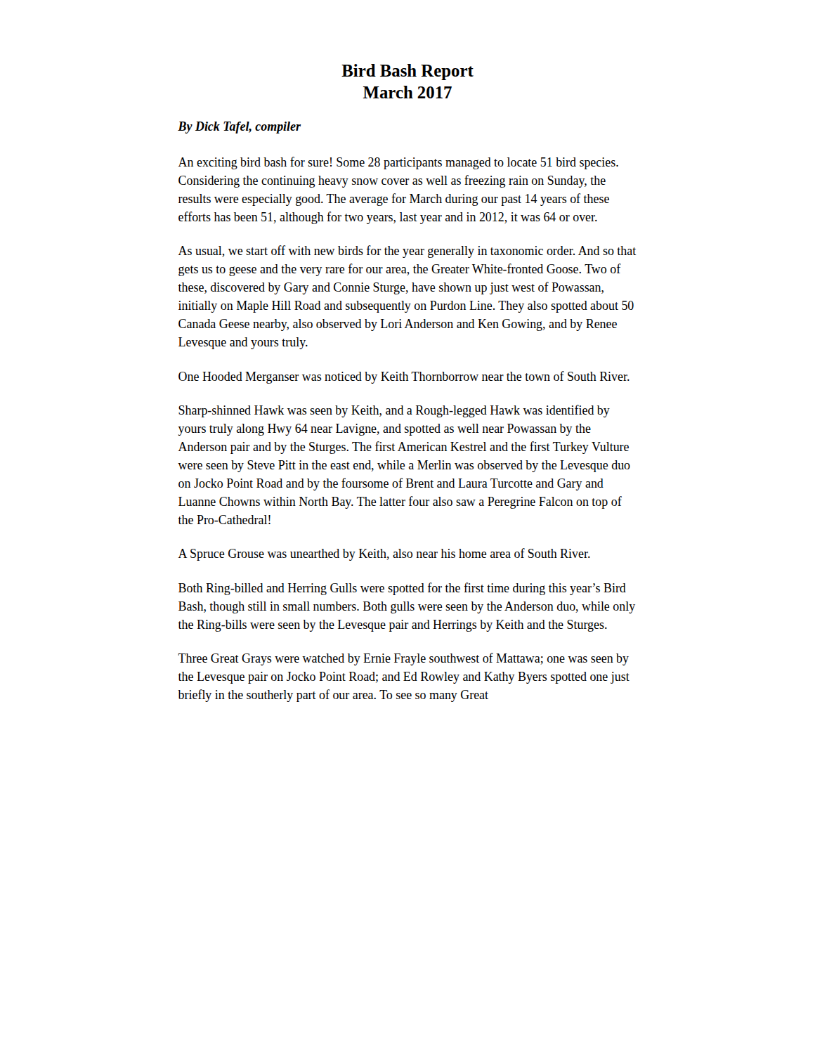Bird Bash ReportMarch 2017
By Dick Tafel, compiler
An exciting bird bash for sure! Some 28 participants managed to locate 51 bird species. Considering the continuing heavy snow cover as well as freezing rain on Sunday, the results were especially good. The average for March during our past 14 years of these efforts has been 51, although for two years, last year and in 2012, it was 64 or over.
As usual, we start off with new birds for the year generally in taxonomic order. And so that gets us to geese and the very rare for our area, the Greater White-fronted Goose. Two of these, discovered by Gary and Connie Sturge, have shown up just west of Powassan, initially on Maple Hill Road and subsequently on Purdon Line. They also spotted about 50 Canada Geese nearby, also observed by Lori Anderson and Ken Gowing, and by Renee Levesque and yours truly.
One Hooded Merganser was noticed by Keith Thornborrow near the town of South River.
Sharp-shinned Hawk was seen by Keith, and a Rough-legged Hawk was identified by yours truly along Hwy 64 near Lavigne, and spotted as well near Powassan by the Anderson pair and by the Sturges. The first American Kestrel and the first Turkey Vulture were seen by Steve Pitt in the east end, while a Merlin was observed by the Levesque duo on Jocko Point Road and by the foursome of Brent and Laura Turcotte and Gary and Luanne Chowns within North Bay. The latter four also saw a Peregrine Falcon on top of the Pro-Cathedral!
A Spruce Grouse was unearthed by Keith, also near his home area of South River.
Both Ring-billed and Herring Gulls were spotted for the first time during this year’s Bird Bash, though still in small numbers. Both gulls were seen by the Anderson duo, while only the Ring-bills were seen by the Levesque pair and Herrings by Keith and the Sturges.
Three Great Grays were watched by Ernie Frayle southwest of Mattawa; one was seen by the Levesque pair on Jocko Point Road; and Ed Rowley and Kathy Byers spotted one just briefly in the southerly part of our area. To see so many Great